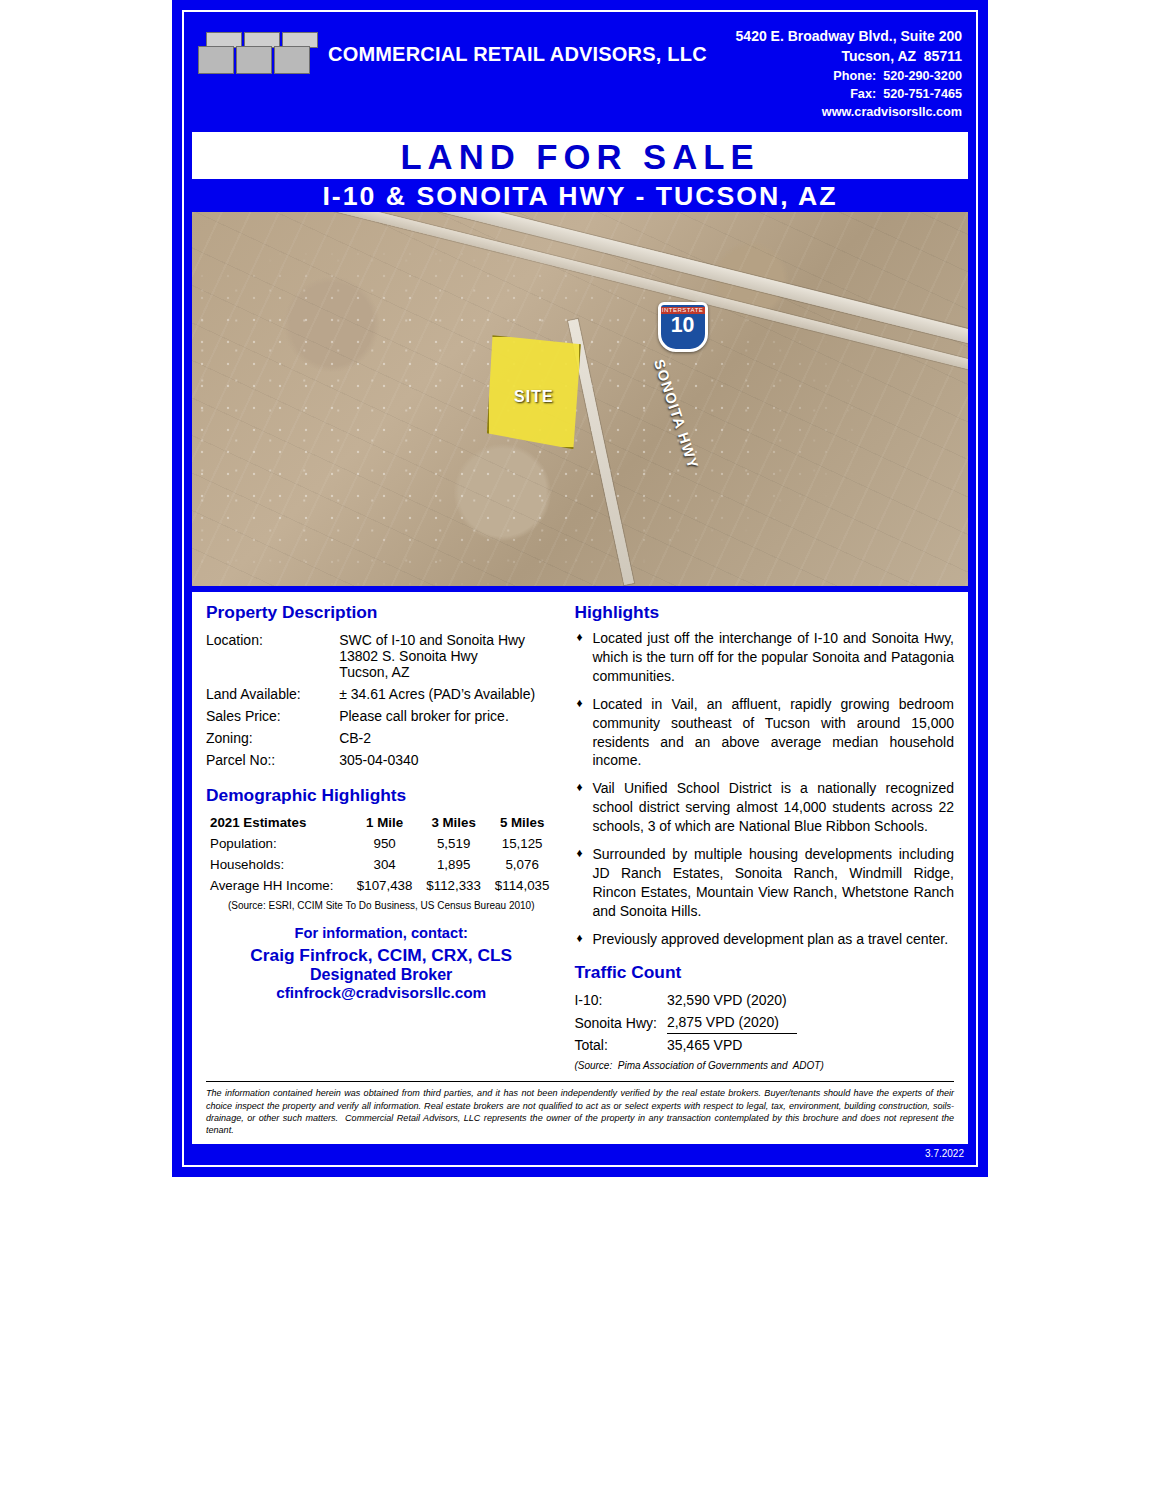COMMERCIAL RETAIL ADVISORS, LLC
5420 E. Broadway Blvd., Suite 200
Tucson, AZ 85711
Phone: 520-290-3200
Fax: 520-751-7465
www.cradvisorsllc.com
LAND FOR SALE
I-10 & SONOITA HWY - TUCSON, AZ
SITE
INTERSTATE 10
SONOITA HWY
Property Description
| Location: | SWC of I-10 and Sonoita Hwy 13802 S. Sonoita Hwy Tucson, AZ |
| Land Available: | ± 34.61 Acres (PAD’s Available) |
| Sales Price: | Please call broker for price. |
| Zoning: | CB-2 |
| Parcel No:: | 305-04-0340 |
Demographic Highlights
| 2021 Estimates | 1 Mile | 3 Miles | 5 Miles |
| --- | --- | --- | --- |
| Population: | 950 | 5,519 | 15,125 |
| Households: | 304 | 1,895 | 5,076 |
| Average HH Income: | $107,438 | $112,333 | $114,035 |
(Source: ESRI, CCIM Site To Do Business, US Census Bureau 2010)
For information, contact:
Craig Finfrock, CCIM, CRX, CLS
Designated Broker
cfinfrock@cradvisorsllc.com
Highlights
Located just off the interchange of I-10 and Sonoita Hwy, which is the turn off for the popular Sonoita and Patagonia communities.
Located in Vail, an affluent, rapidly growing bedroom community southeast of Tucson with around 15,000 residents and an above average median household income.
Vail Unified School District is a nationally recognized school district serving almost 14,000 students across 22 schools, 3 of which are National Blue Ribbon Schools.
Surrounded by multiple housing developments including JD Ranch Estates, Sonoita Ranch, Windmill Ridge, Rincon Estates, Mountain View Ranch, Whetstone Ranch and Sonoita Hills.
Previously approved development plan as a travel center.
Traffic Count
| I-10: | 32,590 VPD (2020) |
| Sonoita Hwy: | 2,875 VPD (2020) |
| Total: | 35,465 VPD |
(Source: Pima Association of Governments and ADOT)
The information contained herein was obtained from third parties, and it has not been independently verified by the real estate brokers. Buyer/tenants should have the experts of their choice inspect the property and verify all information. Real estate brokers are not qualified to act as or select experts with respect to legal, tax, environment, building construction, soils-drainage, or other such matters. Commercial Retail Advisors, LLC represents the owner of the property in any transaction contemplated by this brochure and does not represent the tenant.
3.7.2022